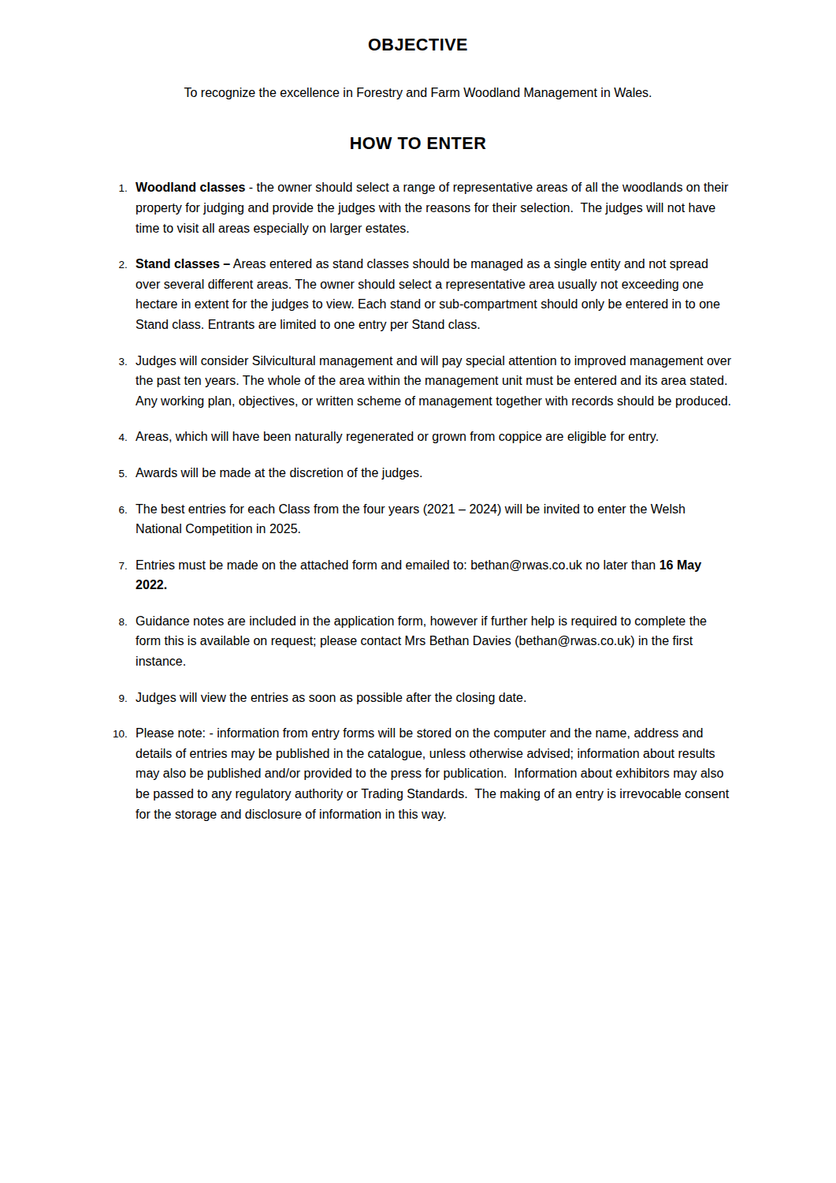OBJECTIVE
To recognize the excellence in Forestry and Farm Woodland Management in Wales.
HOW TO ENTER
Woodland classes - the owner should select a range of representative areas of all the woodlands on their property for judging and provide the judges with the reasons for their selection. The judges will not have time to visit all areas especially on larger estates.
Stand classes – Areas entered as stand classes should be managed as a single entity and not spread over several different areas. The owner should select a representative area usually not exceeding one hectare in extent for the judges to view. Each stand or sub-compartment should only be entered in to one Stand class. Entrants are limited to one entry per Stand class.
Judges will consider Silvicultural management and will pay special attention to improved management over the past ten years. The whole of the area within the management unit must be entered and its area stated. Any working plan, objectives, or written scheme of management together with records should be produced.
Areas, which will have been naturally regenerated or grown from coppice are eligible for entry.
Awards will be made at the discretion of the judges.
The best entries for each Class from the four years (2021 – 2024) will be invited to enter the Welsh National Competition in 2025.
Entries must be made on the attached form and emailed to: bethan@rwas.co.uk no later than 16 May 2022.
Guidance notes are included in the application form, however if further help is required to complete the form this is available on request; please contact Mrs Bethan Davies (bethan@rwas.co.uk) in the first instance.
Judges will view the entries as soon as possible after the closing date.
Please note: - information from entry forms will be stored on the computer and the name, address and details of entries may be published in the catalogue, unless otherwise advised; information about results may also be published and/or provided to the press for publication. Information about exhibitors may also be passed to any regulatory authority or Trading Standards. The making of an entry is irrevocable consent for the storage and disclosure of information in this way.